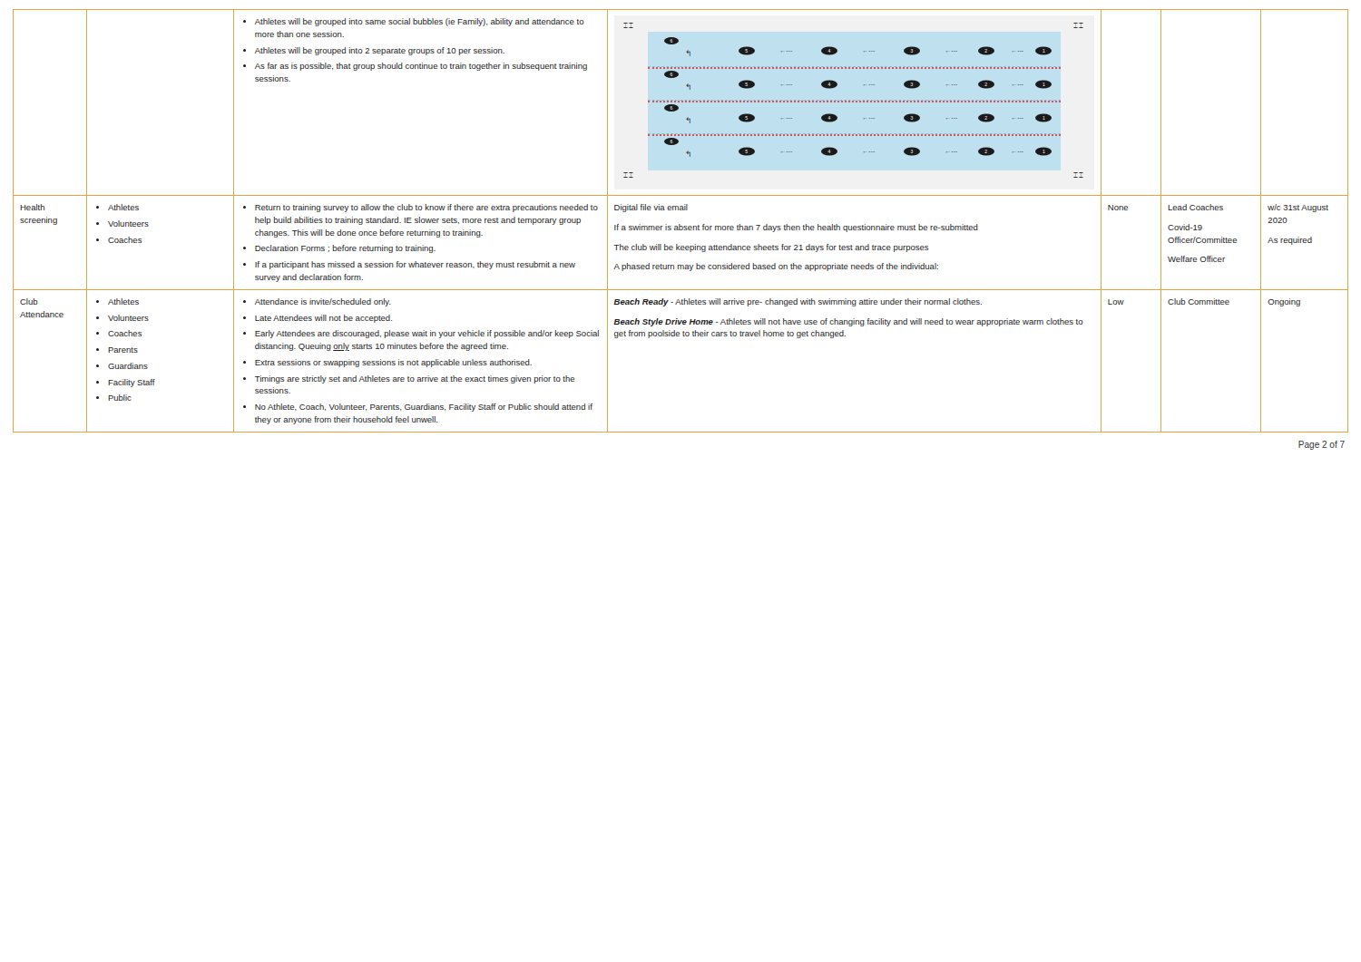| | | Athletes will be grouped into same social bubbles (ie Family), ability and attendance to more than one session. Athletes will be grouped into 2 separate groups of 10 per session. As far as is possible, that group should continue to train together in subsequent training sessions. | ⌶⌶ ⌶⌶ 6 ↰ 5 ←--- 4 ←--- 3 ←--- 2 ←--- 1 6 ↰ 5 ←--- 4 ←--- 3 ←--- 2 ←--- 1 6 ↰ 5 ←--- 4 ←--- 3 ←--- 2 ←--- 1 6 ↰ 5 ←--- 4 ←--- 3 ←--- 2 ←--- 1 ⌶⌶ ⌶⌶ | | | |
| Health screening | Athletes Volunteers Coaches | Return to training survey to allow the club to know if there are extra precautions needed to help build abilities to training standard. IE slower sets, more rest and temporary group changes. This will be done once before returning to training. Declaration Forms ; before returning to training. If a participant has missed a session for whatever reason, they must resubmit a new survey and declaration form. | Digital file via email If a swimmer is absent for more than 7 days then the health questionnaire must be re-submitted The club will be keeping attendance sheets for 21 days for test and trace purposes A phased return may be considered based on the appropriate needs of the individual: | None | Lead Coaches Covid-19 Officer/Committee Welfare Officer | w/c 31st August 2020 As required |
| Club Attendance | Athletes Volunteers Coaches Parents Guardians Facility Staff Public | Attendance is invite/scheduled only. Late Attendees will not be accepted. Early Attendees are discouraged, please wait in your vehicle if possible and/or keep Social distancing. Queuing only starts 10 minutes before the agreed time. Extra sessions or swapping sessions is not applicable unless authorised. Timings are strictly set and Athletes are to arrive at the exact times given prior to the sessions. No Athlete, Coach, Volunteer, Parents, Guardians, Facility Staff or Public should attend if they or anyone from their household feel unwell. | Beach Ready - Athletes will arrive pre- changed with swimming attire under their normal clothes. Beach Style Drive Home - Athletes will not have use of changing facility and will need to wear appropriate warm clothes to get from poolside to their cars to travel home to get changed. | Low | Club Committee | Ongoing |
Page 2 of 7